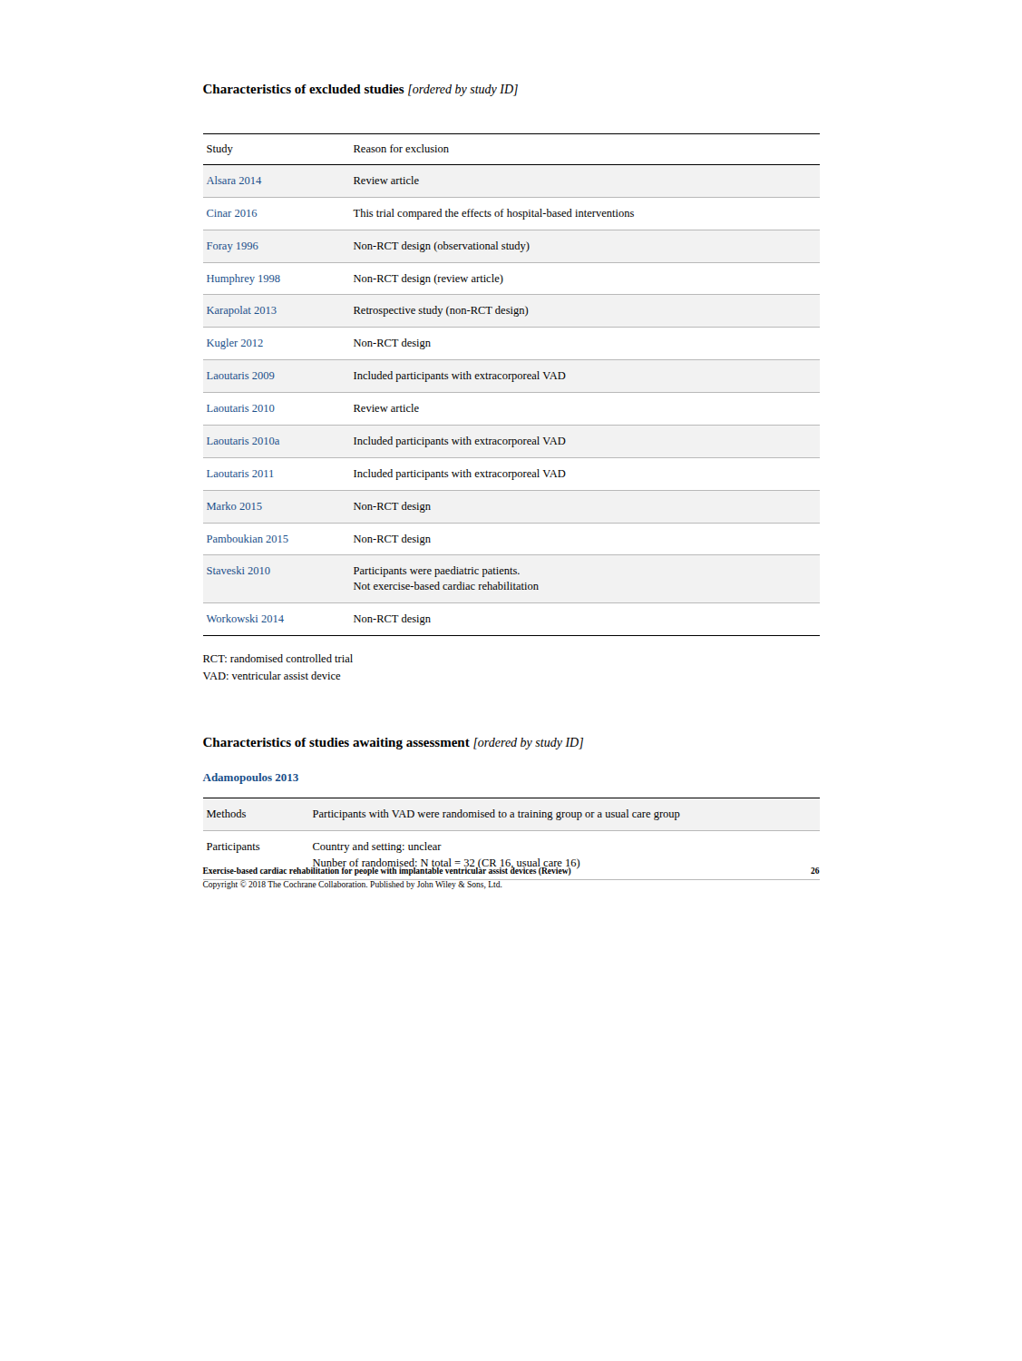Characteristics of excluded studies [ordered by study ID]
| Study | Reason for exclusion |
| --- | --- |
| Alsara 2014 | Review article |
| Cinar 2016 | This trial compared the effects of hospital-based interventions |
| Foray 1996 | Non-RCT design (observational study) |
| Humphrey 1998 | Non-RCT design (review article) |
| Karapolat 2013 | Retrospective study (non-RCT design) |
| Kugler 2012 | Non-RCT design |
| Laoutaris 2009 | Included participants with extracorporeal VAD |
| Laoutaris 2010 | Review article |
| Laoutaris 2010a | Included participants with extracorporeal VAD |
| Laoutaris 2011 | Included participants with extracorporeal VAD |
| Marko 2015 | Non-RCT design |
| Pamboukian 2015 | Non-RCT design |
| Staveski 2010 | Participants were paediatric patients. Not exercise-based cardiac rehabilitation |
| Workowski 2014 | Non-RCT design |
RCT: randomised controlled trial
VAD: ventricular assist device
Characteristics of studies awaiting assessment [ordered by study ID]
Adamopoulos 2013
| Methods | Participants with VAD were randomised to a training group or a usual care group |
| Participants | Country and setting: unclear Nunber of randomised: N total = 32 (CR 16, usual care 16) |
Exercise-based cardiac rehabilitation for people with implantable ventricular assist devices (Review) 26
Copyright © 2018 The Cochrane Collaboration. Published by John Wiley & Sons, Ltd.